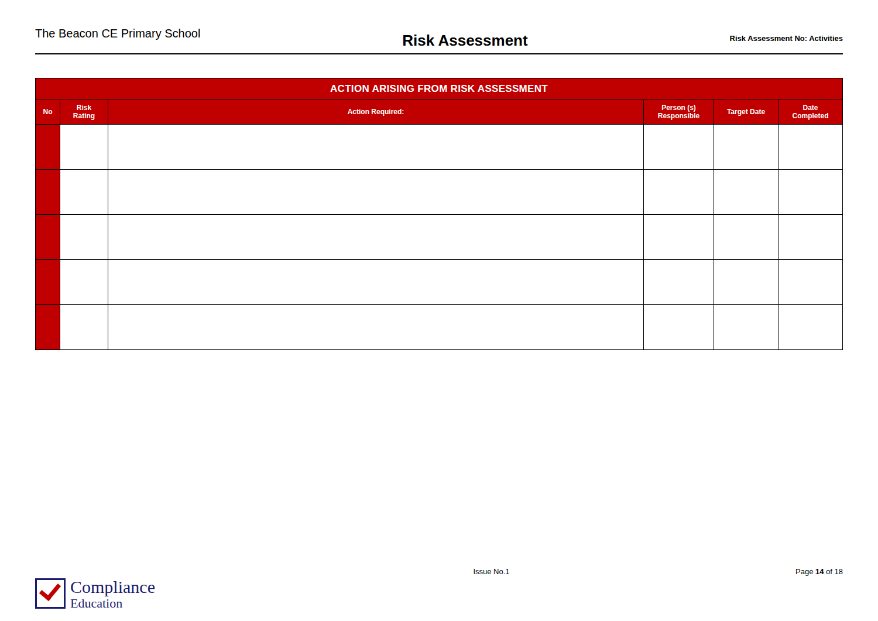The Beacon CE Primary School
Risk Assessment
Risk Assessment No: Activities
ACTION ARISING FROM RISK ASSESSMENT
| No | Risk Rating | Action Required: | Person (s) Responsible | Target Date | Date Completed |
| --- | --- | --- | --- | --- | --- |
Issue No.1
Page 14 of 18
Compliance Education